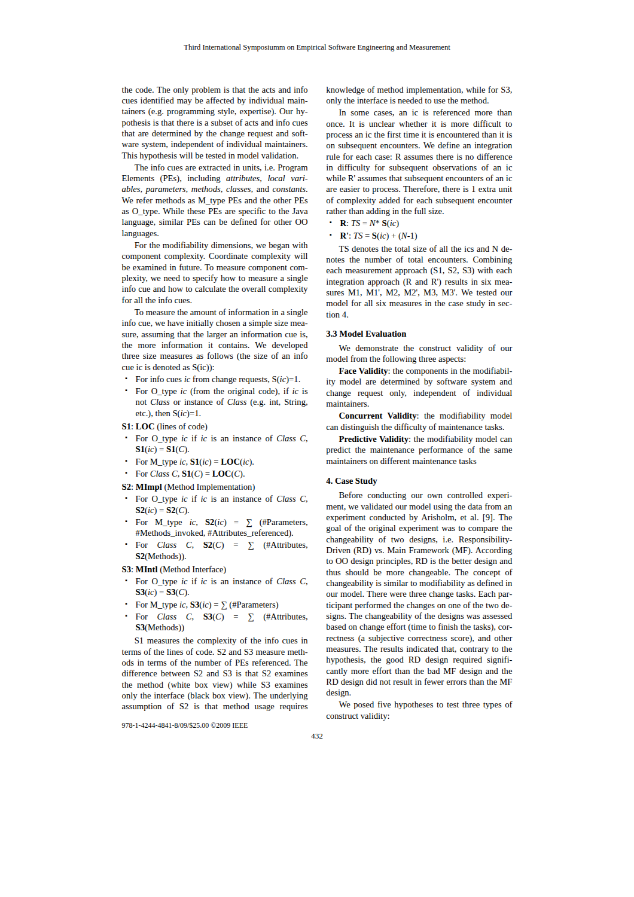Third International Symposiumm on Empirical Software Engineering and Measurement
the code. The only problem is that the acts and info cues identified may be affected by individual maintainers (e.g. programming style, expertise). Our hypothesis is that there is a subset of acts and info cues that are determined by the change request and software system, independent of individual maintainers. This hypothesis will be tested in model validation.
The info cues are extracted in units, i.e. Program Elements (PEs), including attributes, local variables, parameters, methods, classes, and constants. We refer methods as M_type PEs and the other PEs as O_type. While these PEs are specific to the Java language, similar PEs can be defined for other OO languages.
For the modifiability dimensions, we began with component complexity. Coordinate complexity will be examined in future. To measure component complexity, we need to specify how to measure a single info cue and how to calculate the overall complexity for all the info cues.
To measure the amount of information in a single info cue, we have initially chosen a simple size measure, assuming that the larger an information cue is, the more information it contains. We developed three size measures as follows (the size of an info cue ic is denoted as S(ic)):
For info cues ic from change requests, S(ic)=1.
For O_type ic (from the original code), if ic is not Class or instance of Class (e.g. int, String, etc.), then S(ic)=1.
S1: LOC (lines of code)
For O_type ic if ic is an instance of Class C, S1(ic) = S1(C).
For M_type ic, S1(ic) = LOC(ic).
For Class C, S1(C) = LOC(C).
S2: MImpl (Method Implementation)
For O_type ic if ic is an instance of Class C, S2(ic) = S2(C).
For M_type ic, S2(ic) = ∑ (#Parameters, #Methods_invoked, #Attributes_referenced).
For Class C, S2(C) = ∑ (#Attributes, S2(Methods)).
S3: MIntl (Method Interface)
For O_type ic if ic is an instance of Class C, S3(ic) = S3(C).
For M_type ic, S3(ic) = ∑ (#Parameters)
For Class C, S3(C) = ∑ (#Attributes, S3(Methods))
S1 measures the complexity of the info cues in terms of the lines of code. S2 and S3 measure methods in terms of the number of PEs referenced. The difference between S2 and S3 is that S2 examines the method (white box view) while S3 examines only the interface (black box view). The underlying assumption of S2 is that method usage requires knowledge of method implementation, while for S3, only the interface is needed to use the method.
In some cases, an ic is referenced more than once. It is unclear whether it is more difficult to process an ic the first time it is encountered than it is on subsequent encounters. We define an integration rule for each case: R assumes there is no difference in difficulty for subsequent observations of an ic while R' assumes that subsequent encounters of an ic are easier to process. Therefore, there is 1 extra unit of complexity added for each subsequent encounter rather than adding in the full size.
R: TS = N* S(ic)
R': TS = S(ic) + (N-1)
TS denotes the total size of all the ics and N denotes the number of total encounters. Combining each measurement approach (S1, S2, S3) with each integration approach (R and R') results in six measures M1, M1', M2, M2', M3, M3'. We tested our model for all six measures in the case study in section 4.
3.3 Model Evaluation
We demonstrate the construct validity of our model from the following three aspects:
Face Validity: the components in the modifiability model are determined by software system and change request only, independent of individual maintainers.
Concurrent Validity: the modifiability model can distinguish the difficulty of maintenance tasks.
Predictive Validity: the modifiability model can predict the maintenance performance of the same maintainers on different maintenance tasks
4. Case Study
Before conducting our own controlled experiment, we validated our model using the data from an experiment conducted by Arisholm, et al. [9]. The goal of the original experiment was to compare the changeability of two designs, i.e. Responsibility-Driven (RD) vs. Main Framework (MF). According to OO design principles, RD is the better design and thus should be more changeable. The concept of changeability is similar to modifiability as defined in our model. There were three change tasks. Each participant performed the changes on one of the two designs. The changeability of the designs was assessed based on change effort (time to finish the tasks), correctness (a subjective correctness score), and other measures. The results indicated that, contrary to the hypothesis, the good RD design required significantly more effort than the bad MF design and the RD design did not result in fewer errors than the MF design.
We posed five hypotheses to test three types of construct validity:
978-1-4244-4841-8/09/$25.00 ©2009 IEEE
432